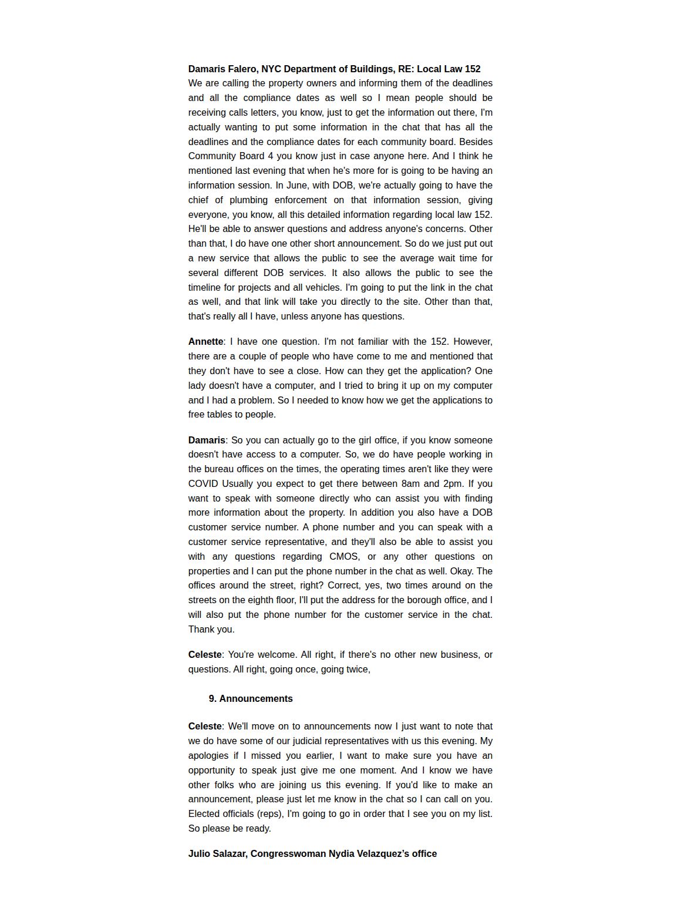Damaris Falero, NYC Department of Buildings, RE: Local Law 152
We are calling the property owners and informing them of the deadlines and all the compliance dates as well so I mean people should be receiving calls letters, you know, just to get the information out there, I'm actually wanting to put some information in the chat that has all the deadlines and the compliance dates for each community board. Besides Community Board 4 you know just in case anyone here. And I think he mentioned last evening that when he's more for is going to be having an information session. In June, with DOB, we're actually going to have the chief of plumbing enforcement on that information session, giving everyone, you know, all this detailed information regarding local law 152. He'll be able to answer questions and address anyone's concerns. Other than that, I do have one other short announcement. So do we just put out a new service that allows the public to see the average wait time for several different DOB services. It also allows the public to see the timeline for projects and all vehicles. I'm going to put the link in the chat as well, and that link will take you directly to the site. Other than that, that's really all I have, unless anyone has questions.
Annette: I have one question. I'm not familiar with the 152. However, there are a couple of people who have come to me and mentioned that they don't have to see a close. How can they get the application? One lady doesn't have a computer, and I tried to bring it up on my computer and I had a problem. So I needed to know how we get the applications to free tables to people.
Damaris: So you can actually go to the girl office, if you know someone doesn't have access to a computer. So, we do have people working in the bureau offices on the times, the operating times aren't like they were COVID Usually you expect to get there between 8am and 2pm. If you want to speak with someone directly who can assist you with finding more information about the property. In addition you also have a DOB customer service number. A phone number and you can speak with a customer service representative, and they'll also be able to assist you with any questions regarding CMOS, or any other questions on properties and I can put the phone number in the chat as well. Okay. The offices around the street, right? Correct, yes, two times around on the streets on the eighth floor, I'll put the address for the borough office, and I will also put the phone number for the customer service in the chat. Thank you.
Celeste: You're welcome. All right, if there's no other new business, or questions. All right, going once, going twice,
Announcements
Celeste: We'll move on to announcements now I just want to note that we do have some of our judicial representatives with us this evening. My apologies if I missed you earlier, I want to make sure you have an opportunity to speak just give me one moment. And I know we have other folks who are joining us this evening. If you'd like to make an announcement, please just let me know in the chat so I can call on you. Elected officials (reps), I'm going to go in order that I see you on my list. So please be ready.
Julio Salazar, Congresswoman Nydia Velazquez’s office